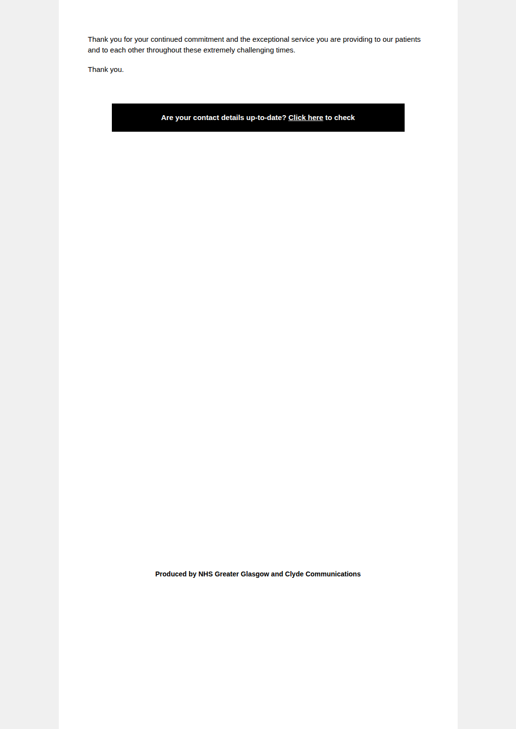Thank you for your continued commitment and the exceptional service you are providing to our patients and to each other throughout these extremely challenging times.
Thank you.
Are your contact details up-to-date? Click here to check
Produced by NHS Greater Glasgow and Clyde Communications